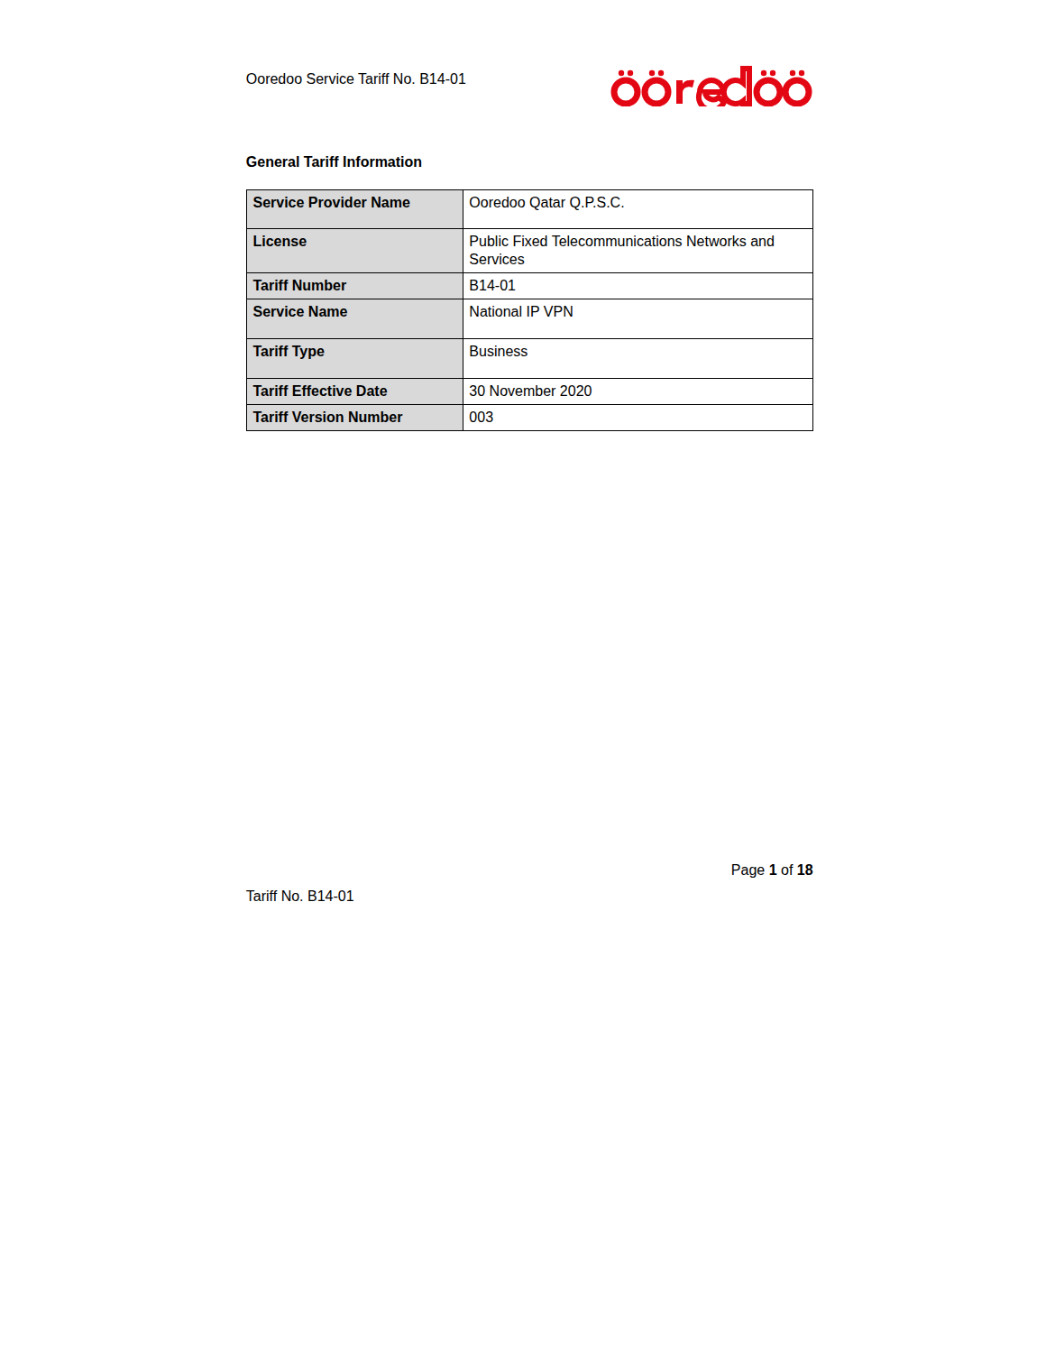Ooredoo Service Tariff No. B14-01
General Tariff Information
| Service Provider Name | Ooredoo Qatar Q.P.S.C. |
| License | Public Fixed Telecommunications Networks and Services |
| Tariff Number | B14-01 |
| Service Name | National IP VPN |
| Tariff Type | Business |
| Tariff Effective Date | 30 November 2020 |
| Tariff Version Number | 003 |
Page 1 of 18
Tariff No. B14-01